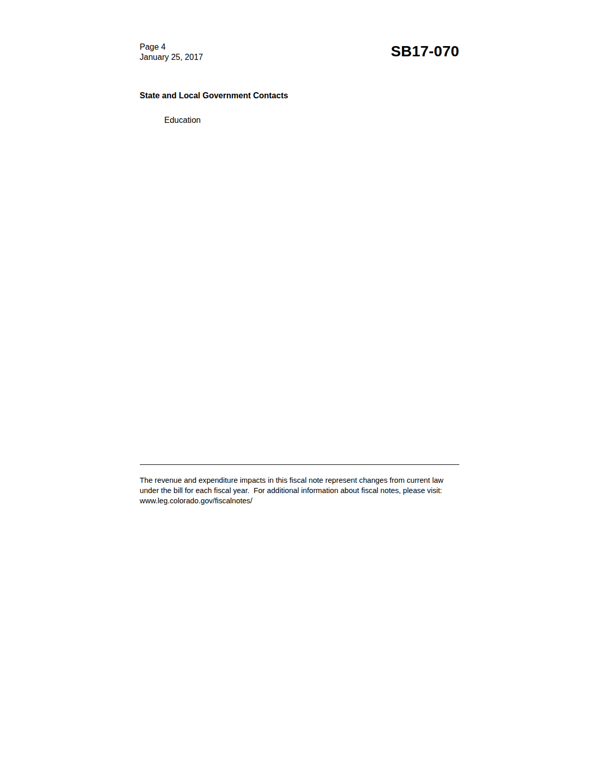Page 4
January 25, 2017
SB17-070
State and Local Government Contacts
Education
The revenue and expenditure impacts in this fiscal note represent changes from current law under the bill for each fiscal year. For additional information about fiscal notes, please visit: www.leg.colorado.gov/fiscalnotes/